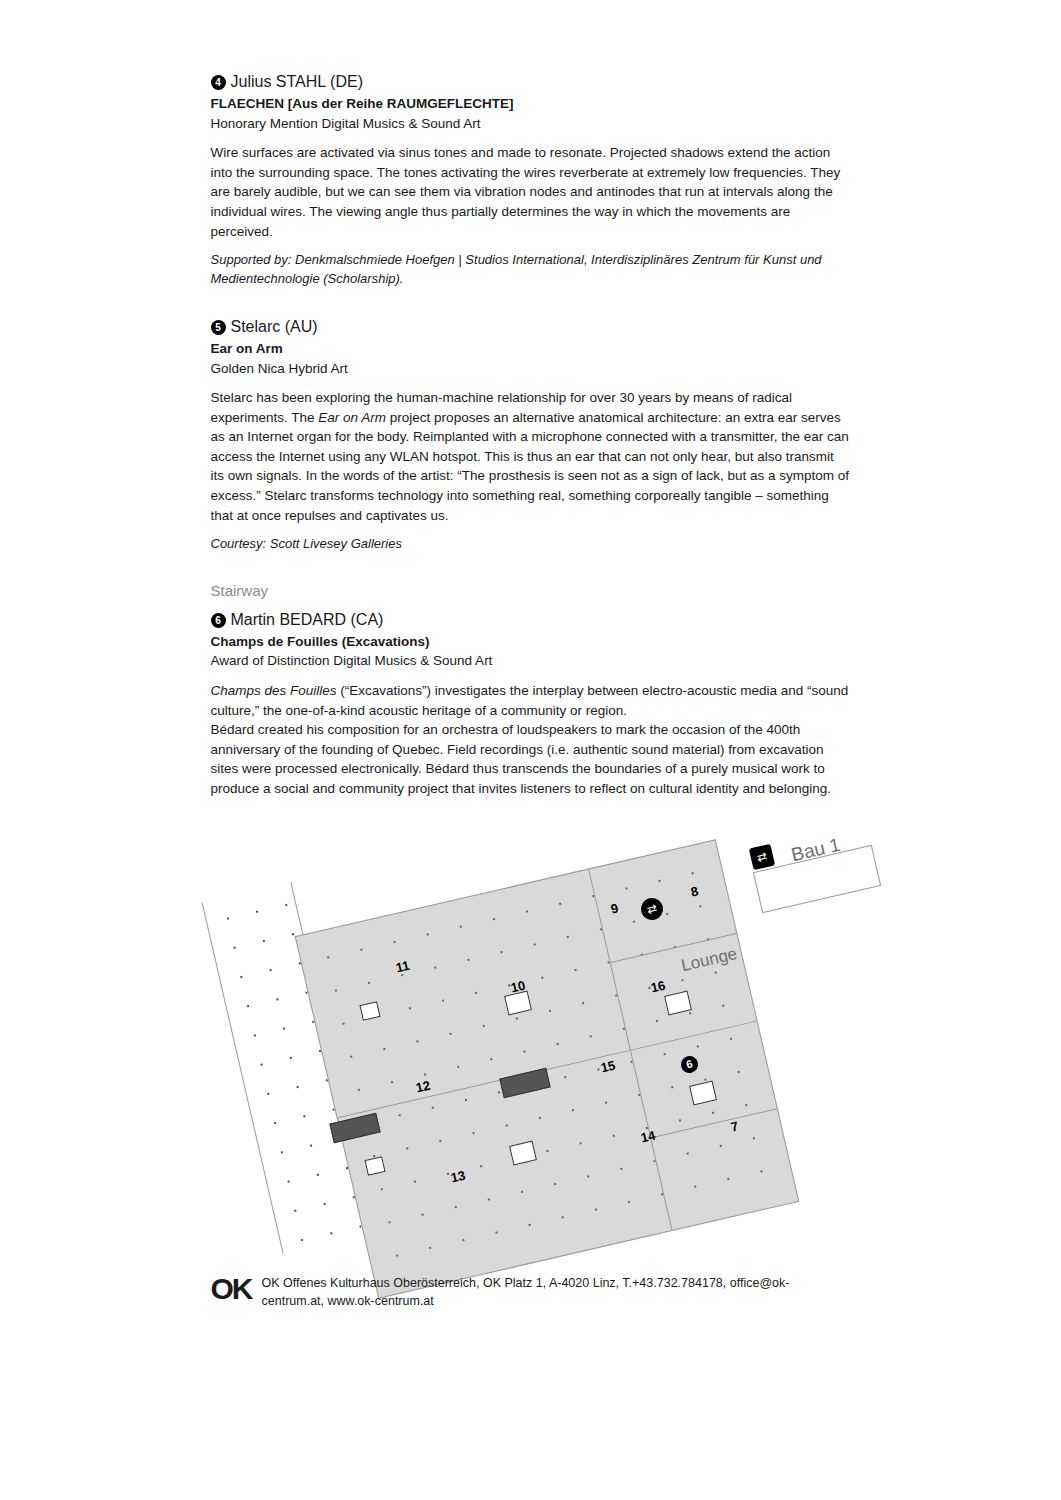4 Julius STAHL (DE)
FLAECHEN [Aus der Reihe RAUMGEFLECHTE]
Honorary Mention Digital Musics & Sound Art
Wire surfaces are activated via sinus tones and made to resonate. Projected shadows extend the action into the surrounding space. The tones activating the wires reverberate at extremely low frequencies. They are barely audible, but we can see them via vibration nodes and antinodes that run at intervals along the individual wires. The viewing angle thus partially determines the way in which the movements are perceived.
Supported by: Denkmalschmiede Hoefgen | Studios International, Interdisziplinäres Zentrum für Kunst und Medientechnologie (Scholarship).
5 Stelarc (AU)
Ear on Arm
Golden Nica Hybrid Art
Stelarc has been exploring the human-machine relationship for over 30 years by means of radical experiments. The Ear on Arm project proposes an alternative anatomical architecture: an extra ear serves as an Internet organ for the body. Reimplanted with a microphone connected with a transmitter, the ear can access the Internet using any WLAN hotspot. This is thus an ear that can not only hear, but also transmit its own signals. In the words of the artist: “The prosthesis is seen not as a sign of lack, but as a symptom of excess.” Stelarc transforms technology into something real, something corporeally tangible – something that at once repulses and captivates us.
Courtesy: Scott Livesey Galleries
Stairway
6 Martin BEDARD (CA)
Champs de Fouilles (Excavations)
Award of Distinction Digital Musics & Sound Art
Champs des Fouilles (“Excavations”) investigates the interplay between electro-acoustic media and “sound culture,” the one-of-a-kind acoustic heritage of a community or region.
Bédard created his composition for an orchestra of loudspeakers to mark the occasion of the 400th anniversary of the founding of Quebec. Field recordings (i.e. authentic sound material) from excavation sites were processed electronically. Bédard thus transcends the boundaries of a purely musical work to produce a social and community project that invites listeners to reflect on cultural identity and belonging.
2nd Floor
Bau 1
⇄
Lounge
9
8
⇄
11
10
16
15
6
12
14
7
13
OK
OK Offenes Kulturhaus Oberösterreich, OK Platz 1, A-4020 Linz, T.+43.732.784178, office@ok-centrum.at, www.ok-centrum.at